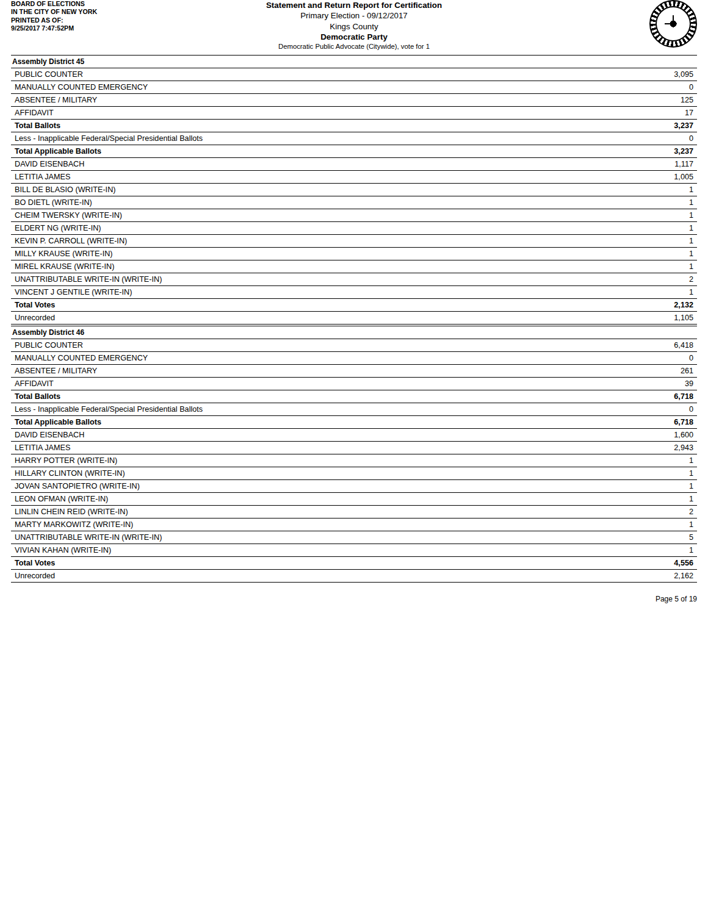BOARD OF ELECTIONS
IN THE CITY OF NEW YORK
PRINTED AS OF:
9/25/2017 7:47:52PM
Statement and Return Report for Certification
Primary Election - 09/12/2017
Kings County
Democratic Party
Democratic Public Advocate (Citywide), vote for 1
Assembly District 45
| PUBLIC COUNTER | 3,095 |
| MANUALLY COUNTED EMERGENCY | 0 |
| ABSENTEE / MILITARY | 125 |
| AFFIDAVIT | 17 |
| Total Ballots | 3,237 |
| Less - Inapplicable Federal/Special Presidential Ballots | 0 |
| Total Applicable Ballots | 3,237 |
| DAVID EISENBACH | 1,117 |
| LETITIA JAMES | 1,005 |
| BILL DE BLASIO (WRITE-IN) | 1 |
| BO DIETL (WRITE-IN) | 1 |
| CHEIM TWERSKY (WRITE-IN) | 1 |
| ELDERT NG (WRITE-IN) | 1 |
| KEVIN P. CARROLL (WRITE-IN) | 1 |
| MILLY KRAUSE (WRITE-IN) | 1 |
| MIREL KRAUSE (WRITE-IN) | 1 |
| UNATTRIBUTABLE WRITE-IN (WRITE-IN) | 2 |
| VINCENT J GENTILE (WRITE-IN) | 1 |
| Total Votes | 2,132 |
| Unrecorded | 1,105 |
Assembly District 46
| PUBLIC COUNTER | 6,418 |
| MANUALLY COUNTED EMERGENCY | 0 |
| ABSENTEE / MILITARY | 261 |
| AFFIDAVIT | 39 |
| Total Ballots | 6,718 |
| Less - Inapplicable Federal/Special Presidential Ballots | 0 |
| Total Applicable Ballots | 6,718 |
| DAVID EISENBACH | 1,600 |
| LETITIA JAMES | 2,943 |
| HARRY POTTER (WRITE-IN) | 1 |
| HILLARY CLINTON (WRITE-IN) | 1 |
| JOVAN SANTOPIETRO (WRITE-IN) | 1 |
| LEON OFMAN (WRITE-IN) | 1 |
| LINLIN CHEIN REID (WRITE-IN) | 2 |
| MARTY MARKOWITZ (WRITE-IN) | 1 |
| UNATTRIBUTABLE WRITE-IN (WRITE-IN) | 5 |
| VIVIAN KAHAN (WRITE-IN) | 1 |
| Total Votes | 4,556 |
| Unrecorded | 2,162 |
Page 5 of 19